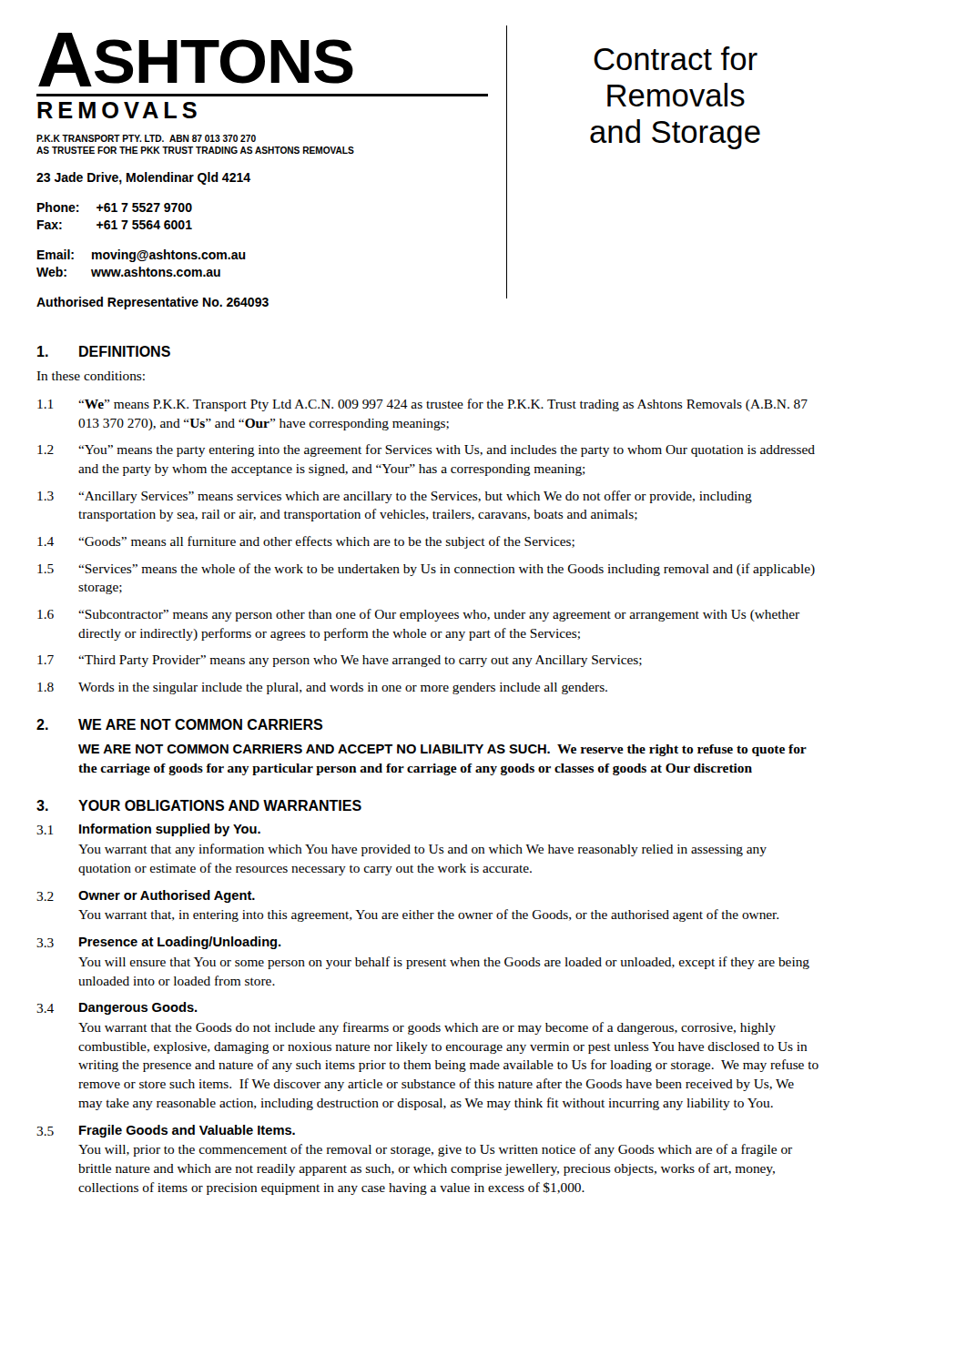ASHTONS
REMOVALS
P.K.K TRANSPORT PTY. LTD. ABN 87 013 370 270
AS TRUSTEE FOR THE PKK TRUST TRADING AS ASHTONS REMOVALS
23 Jade Drive, Molendinar Qld 4214
| Phone: | +61 7 5527 9700 |
| Fax: | +61 7 5564 6001 |
| Email: | moving@ashtons.com.au |
| Web: | www.ashtons.com.au |
Authorised Representative No. 264093
Contract for
Removals
and Storage
1. DEFINITIONS
In these conditions:
1.1
“We” means P.K.K. Transport Pty Ltd A.C.N. 009 997 424 as trustee for the P.K.K. Trust trading as Ashtons Removals (A.B.N. 87 013 370 270), and “Us” and “Our” have corresponding meanings;
1.2
“You” means the party entering into the agreement for Services with Us, and includes the party to whom Our quotation is addressed and the party by whom the acceptance is signed, and “Your” has a corresponding meaning;
1.3
“Ancillary Services” means services which are ancillary to the Services, but which We do not offer or provide, including transportation by sea, rail or air, and transportation of vehicles, trailers, caravans, boats and animals;
1.4
“Goods” means all furniture and other effects which are to be the subject of the Services;
1.5
“Services” means the whole of the work to be undertaken by Us in connection with the Goods including removal and (if applicable) storage;
1.6
“Subcontractor” means any person other than one of Our employees who, under any agreement or arrangement with Us (whether directly or indirectly) performs or agrees to perform the whole or any part of the Services;
1.7
“Third Party Provider” means any person who We have arranged to carry out any Ancillary Services;
1.8
Words in the singular include the plural, and words in one or more genders include all genders.
2. WE ARE NOT COMMON CARRIERS
WE ARE NOT COMMON CARRIERS AND ACCEPT NO LIABILITY AS SUCH. We reserve the right to refuse to quote for the carriage of goods for any particular person and for carriage of any goods or classes of goods at Our discretion
3. YOUR OBLIGATIONS AND WARRANTIES
3.1
Information supplied by You. You warrant that any information which You have provided to Us and on which We have reasonably relied in assessing any quotation or estimate of the resources necessary to carry out the work is accurate.
3.2
Owner or Authorised Agent. You warrant that, in entering into this agreement, You are either the owner of the Goods, or the authorised agent of the owner.
3.3
Presence at Loading/Unloading. You will ensure that You or some person on your behalf is present when the Goods are loaded or unloaded, except if they are being unloaded into or loaded from store.
3.4
Dangerous Goods. You warrant that the Goods do not include any firearms or goods which are or may become of a dangerous, corrosive, highly combustible, explosive, damaging or noxious nature nor likely to encourage any vermin or pest unless You have disclosed to Us in writing the presence and nature of any such items prior to them being made available to Us for loading or storage. We may refuse to remove or store such items. If We discover any article or substance of this nature after the Goods have been received by Us, We may take any reasonable action, including destruction or disposal, as We may think fit without incurring any liability to You.
3.5
Fragile Goods and Valuable Items. You will, prior to the commencement of the removal or storage, give to Us written notice of any Goods which are of a fragile or brittle nature and which are not readily apparent as such, or which comprise jewellery, precious objects, works of art, money, collections of items or precision equipment in any case having a value in excess of $1,000.